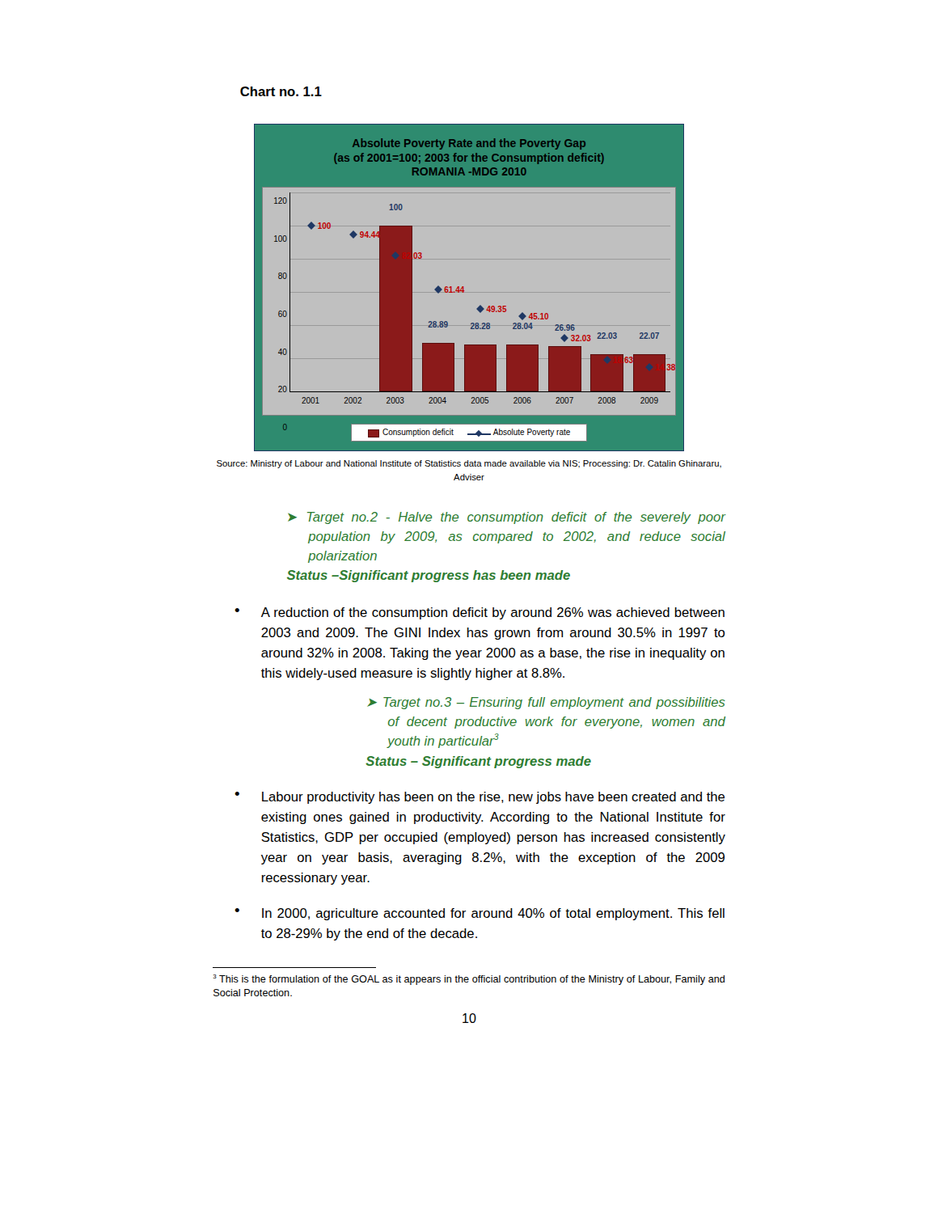Chart no. 1.1
Absolute Poverty Rate and the Poverty Gap
(as of 2001=100; 2003 for the Consumption deficit)
ROMANIA -MDG 2010
120 100 80 60 40 20 0
100
28.89
28.28
28.04
26.96
22.03
22.07
100
94.44
82.03
61.44
49.35
45.10
32.03
18.63
14.38
2001 2002 2003 2004 2005 2006 2007 2008 2009
Consumption deficit Absolute Poverty rate
Source: Ministry of Labour and National Institute of Statistics data made available via NIS; Processing: Dr. Catalin Ghinararu, Adviser
➤ Target no.2 - Halve the consumption deficit of the severely poor population by 2009, as compared to 2002, and reduce social polarization Status –Significant progress has been made
A reduction of the consumption deficit by around 26% was achieved between 2003 and 2009. The GINI Index has grown from around 30.5% in 1997 to around 32% in 2008. Taking the year 2000 as a base, the rise in inequality on this widely-used measure is slightly higher at 8.8%.
➤ Target no.3 – Ensuring full employment and possibilities of decent productive work for everyone, women and youth in particular3 Status – Significant progress made
Labour productivity has been on the rise, new jobs have been created and the existing ones gained in productivity. According to the National Institute for Statistics, GDP per occupied (employed) person has increased consistently year on year basis, averaging 8.2%, with the exception of the 2009 recessionary year.
In 2000, agriculture accounted for around 40% of total employment. This fell to 28-29% by the end of the decade.
3 This is the formulation of the GOAL as it appears in the official contribution of the Ministry of Labour, Family and Social Protection.
10